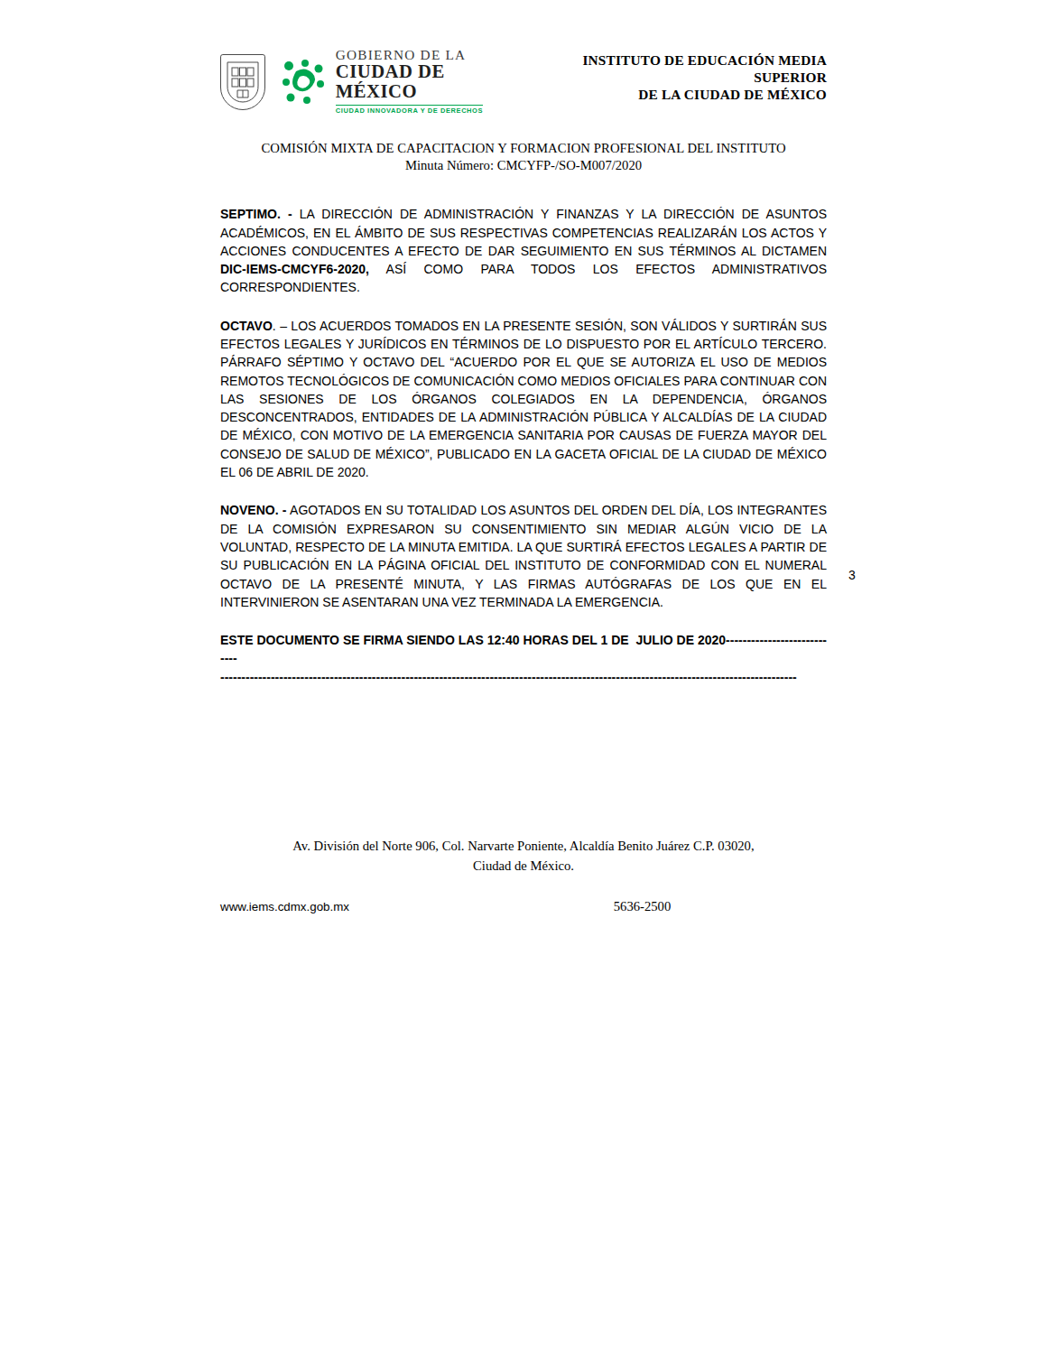GOBIERNO DE LA
CIUDAD DE MÉXICO
CIUDAD INNOVADORA Y DE DERECHOS
INSTITUTO DE EDUCACIÓN MEDIA SUPERIOR
DE LA CIUDAD DE MÉXICO
COMISIÓN MIXTA DE CAPACITACION Y FORMACION PROFESIONAL DEL INSTITUTO
Minuta Número: CMCYFP-/SO-M007/2020
3
SEPTIMO. - LA DIRECCIÓN DE ADMINISTRACIÓN Y FINANZAS Y LA DIRECCIÓN DE ASUNTOS ACADÉMICOS, EN EL ÁMBITO DE SUS RESPECTIVAS COMPETENCIAS REALIZARÁN LOS ACTOS Y ACCIONES CONDUCENTES A EFECTO DE DAR SEGUIMIENTO EN SUS TÉRMINOS AL DICTAMEN DIC-IEMS-CMCYF6-2020, ASÍ COMO PARA TODOS LOS EFECTOS ADMINISTRATIVOS CORRESPONDIENTES.
OCTAVO. – LOS ACUERDOS TOMADOS EN LA PRESENTE SESIÓN, SON VÁLIDOS Y SURTIRÁN SUS EFECTOS LEGALES Y JURÍDICOS EN TÉRMINOS DE LO DISPUESTO POR EL ARTÍCULO TERCERO. PÁRRAFO SÉPTIMO Y OCTAVO DEL “ACUERDO POR EL QUE SE AUTORIZA EL USO DE MEDIOS REMOTOS TECNOLÓGICOS DE COMUNICACIÓN COMO MEDIOS OFICIALES PARA CONTINUAR CON LAS SESIONES DE LOS ÓRGANOS COLEGIADOS EN LA DEPENDENCIA, ÓRGANOS DESCONCENTRADOS, ENTIDADES DE LA ADMINISTRACIÓN PÚBLICA Y ALCALDÍAS DE LA CIUDAD DE MÉXICO, CON MOTIVO DE LA EMERGENCIA SANITARIA POR CAUSAS DE FUERZA MAYOR DEL CONSEJO DE SALUD DE MÉXICO”, PUBLICADO EN LA GACETA OFICIAL DE LA CIUDAD DE MÉXICO EL 06 DE ABRIL DE 2020.
NOVENO. - AGOTADOS EN SU TOTALIDAD LOS ASUNTOS DEL ORDEN DEL DÍA, LOS INTEGRANTES DE LA COMISIÓN EXPRESARON SU CONSENTIMIENTO SIN MEDIAR ALGÚN VICIO DE LA VOLUNTAD, RESPECTO DE LA MINUTA EMITIDA. LA QUE SURTIRÁ EFECTOS LEGALES A PARTIR DE SU PUBLICACIÓN EN LA PÁGINA OFICIAL DEL INSTITUTO DE CONFORMIDAD CON EL NUMERAL OCTAVO DE LA PRESENTÉ MINUTA, Y LAS FIRMAS AUTÓGRAFAS DE LOS QUE EN EL INTERVINIERON SE ASENTARAN UNA VEZ TERMINADA LA EMERGENCIA.
ESTE DOCUMENTO SE FIRMA SIENDO LAS 12:40 HORAS DEL 1 DE JULIO DE 2020----------------------------
-----------------------------------------------------------------------------------------------------------------------------------------
Av. División del Norte 906, Col. Narvarte Poniente, Alcaldía Benito Juárez C.P. 03020,
Ciudad de México.
www.iems.cdmx.gob.mx 5636-2500